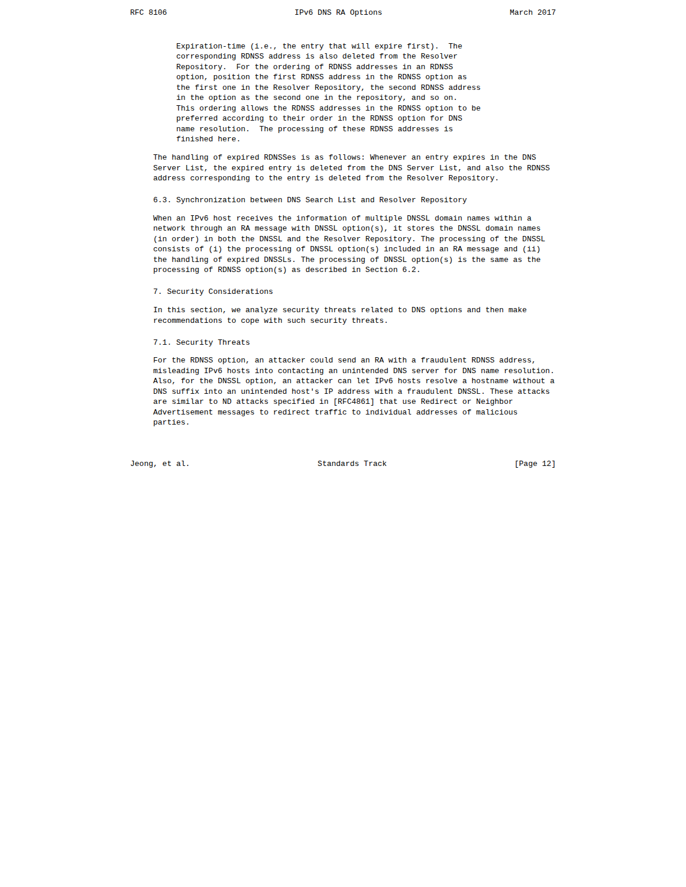RFC 8106 IPv6 DNS RA Options March 2017
Expiration-time (i.e., the entry that will expire first).  The
corresponding RDNSS address is also deleted from the Resolver
Repository.  For the ordering of RDNSS addresses in an RDNSS
option, position the first RDNSS address in the RDNSS option as
the first one in the Resolver Repository, the second RDNSS address
in the option as the second one in the repository, and so on.
This ordering allows the RDNSS addresses in the RDNSS option to be
preferred according to their order in the RDNSS option for DNS
name resolution.  The processing of these RDNSS addresses is
finished here.
The handling of expired RDNSSes is as follows: Whenever an entry expires in the DNS Server List, the expired entry is deleted from the DNS Server List, and also the RDNSS address corresponding to the entry is deleted from the Resolver Repository.
6.3. Synchronization between DNS Search List and Resolver Repository
When an IPv6 host receives the information of multiple DNSSL domain names within a network through an RA message with DNSSL option(s), it stores the DNSSL domain names (in order) in both the DNSSL and the Resolver Repository. The processing of the DNSSL consists of (i) the processing of DNSSL option(s) included in an RA message and (ii) the handling of expired DNSSLs. The processing of DNSSL option(s) is the same as the processing of RDNSS option(s) as described in Section 6.2.
7. Security Considerations
In this section, we analyze security threats related to DNS options and then make recommendations to cope with such security threats.
7.1. Security Threats
For the RDNSS option, an attacker could send an RA with a fraudulent RDNSS address, misleading IPv6 hosts into contacting an unintended DNS server for DNS name resolution. Also, for the DNSSL option, an attacker can let IPv6 hosts resolve a hostname without a DNS suffix into an unintended host's IP address with a fraudulent DNSSL. These attacks are similar to ND attacks specified in [RFC4861] that use Redirect or Neighbor Advertisement messages to redirect traffic to individual addresses of malicious parties.
Jeong, et al. Standards Track [Page 12]